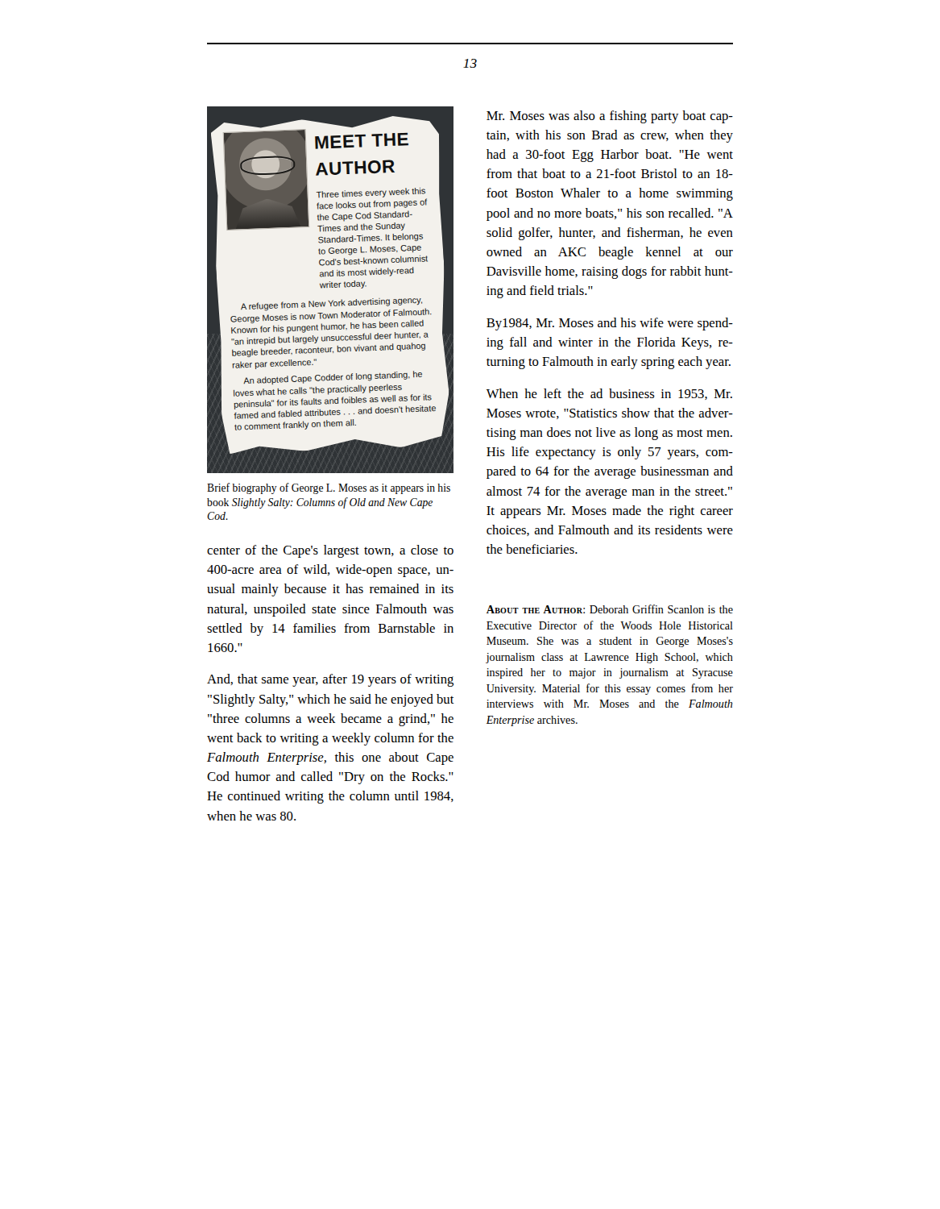13
Meet the Author
Three times every week this face looks out from pages of the Cape Cod Standard-Times and the Sunday Standard-Times. It belongs to George L. Moses, Cape Cod's best-known columnist and its most widely-read writer today.
A refugee from a New York advertising agency, George Moses is now Town Moderator of Falmouth. Known for his pungent humor, he has been called "an intrepid but largely unsuccessful deer hunter, a beagle breeder, raconteur, bon vivant and quahog raker par excellence."
An adopted Cape Codder of long standing, he loves what he calls "the practically peerless peninsula" for its faults and foibles as well as for its famed and fabled attributes . . . and doesn't hesitate to comment frankly on them all.
Brief biography of George L. Moses as it appears in his book Slightly Salty: Columns of Old and New Cape Cod.
center of the Cape's largest town, a close to 400-acre area of wild, wide-open space, unusual mainly because it has remained in its natural, unspoiled state since Falmouth was settled by 14 families from Barnstable in 1660."
And, that same year, after 19 years of writing "Slightly Salty," which he said he enjoyed but "three columns a week became a grind," he went back to writing a weekly column for the Falmouth Enterprise, this one about Cape Cod humor and called "Dry on the Rocks." He continued writing the column until 1984, when he was 80.
Mr. Moses was also a fishing party boat captain, with his son Brad as crew, when they had a 30-foot Egg Harbor boat. "He went from that boat to a 21-foot Bristol to an 18-foot Boston Whaler to a home swimming pool and no more boats," his son recalled. "A solid golfer, hunter, and fisherman, he even owned an AKC beagle kennel at our Davisville home, raising dogs for rabbit hunting and field trials."
By1984, Mr. Moses and his wife were spending fall and winter in the Florida Keys, returning to Falmouth in early spring each year.
When he left the ad business in 1953, Mr. Moses wrote, "Statistics show that the advertising man does not live as long as most men. His life expectancy is only 57 years, compared to 64 for the average businessman and almost 74 for the average man in the street." It appears Mr. Moses made the right career choices, and Falmouth and its residents were the beneficiaries.
About the Author: Deborah Griffin Scanlon is the Executive Director of the Woods Hole Historical Museum. She was a student in George Moses's journalism class at Lawrence High School, which inspired her to major in journalism at Syracuse University. Material for this essay comes from her interviews with Mr. Moses and the Falmouth Enterprise archives.